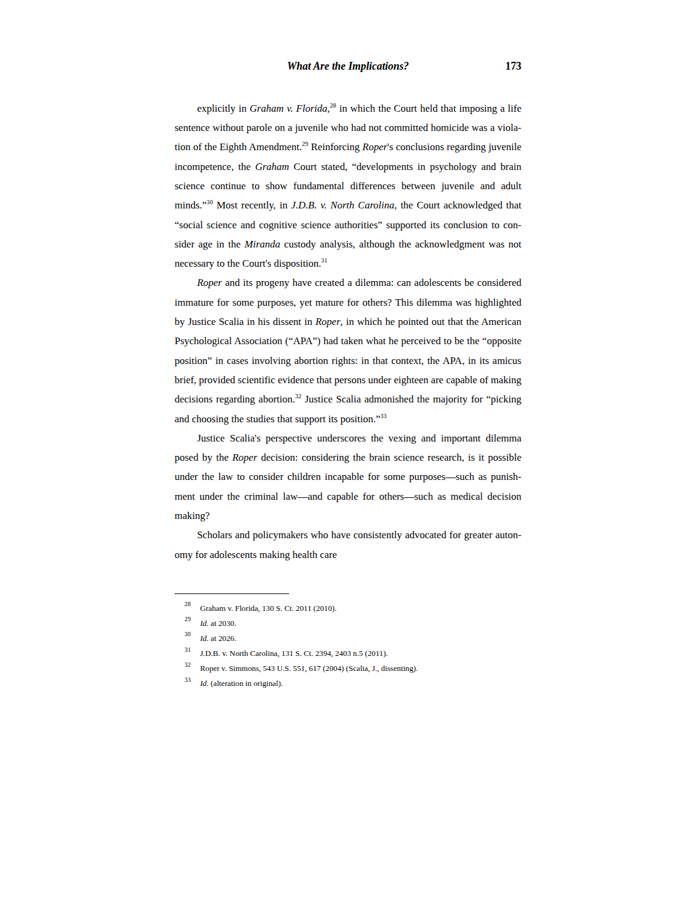What Are the Implications? 173
explicitly in Graham v. Florida,28 in which the Court held that imposing a life sentence without parole on a juvenile who had not committed homicide was a violation of the Eighth Amendment.29 Reinforcing Roper's conclusions regarding juvenile incompetence, the Graham Court stated, “developments in psychology and brain science continue to show fundamental differences between juvenile and adult minds.”30 Most recently, in J.D.B. v. North Carolina, the Court acknowledged that “social science and cognitive science authorities” supported its conclusion to consider age in the Miranda custody analysis, although the acknowledgment was not necessary to the Court's disposition.31
Roper and its progeny have created a dilemma: can adolescents be considered immature for some purposes, yet mature for others? This dilemma was highlighted by Justice Scalia in his dissent in Roper, in which he pointed out that the American Psychological Association (“APA”) had taken what he perceived to be the “opposite position” in cases involving abortion rights: in that context, the APA, in its amicus brief, provided scientific evidence that persons under eighteen are capable of making decisions regarding abortion.32 Justice Scalia admonished the majority for “picking and choosing the studies that support its position.”33
Justice Scalia's perspective underscores the vexing and important dilemma posed by the Roper decision: considering the brain science research, is it possible under the law to consider children incapable for some purposes—such as punishment under the criminal law—and capable for others—such as medical decision making?
Scholars and policymakers who have consistently advocated for greater autonomy for adolescents making health care
Graham v. Florida, 130 S. Ct. 2011 (2010).
Id. at 2030.
Id. at 2026.
J.D.B. v. North Carolina, 131 S. Ct. 2394, 2403 n.5 (2011).
Roper v. Simmons, 543 U.S. 551, 617 (2004) (Scalia, J., dissenting).
Id. (alteration in original).